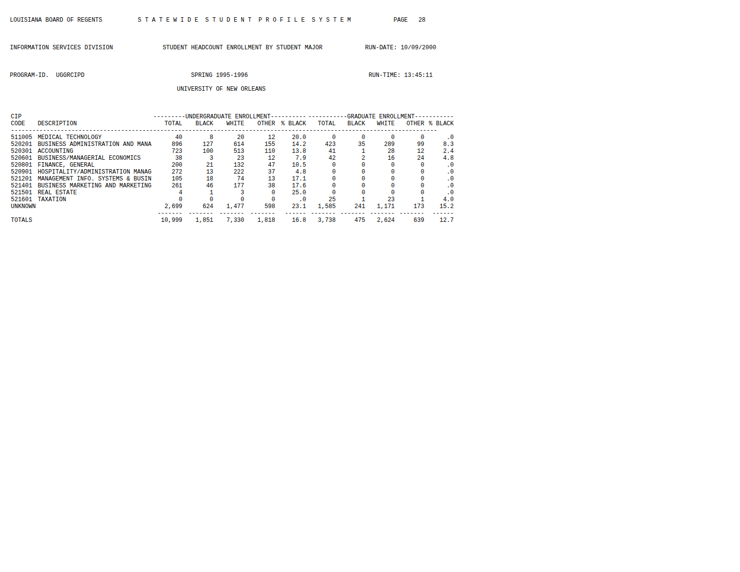LOUISIANA BOARD OF REGENTS S T A T E W I D E S T U D E N T P R O F I L E S Y S T E M PAGE 28
INFORMATION SERVICES DIVISION STUDENT HEADCOUNT ENROLLMENT BY STUDENT MAJOR RUN-DATE: 10/09/2000
PROGRAM-ID. UGGRCIPD SPRING 1995-1996 RUN-TIME: 13:45:11
UNIVERSITY OF NEW ORLEANS
| CIP | | ---------UNDERGRADUATE ENROLLMENT---------- | -----------GRADUATE ENROLLMENT----------- |
| CODE | DESCRIPTION | TOTAL | BLACK | WHITE | OTHER | % BLACK | TOTAL | BLACK | WHITE | OTHER | % BLACK |
| ------------------------------------------------------------------------------------------------------------------------ |
| 511005 | MEDICAL TECHNOLOGY | 40 | 8 | 20 | 12 | 20.0 | 0 | 0 | 0 | 0 | .0 |
| 520201 | BUSINESS ADMINISTRATION AND MANA | 896 | 127 | 614 | 155 | 14.2 | 423 | 35 | 289 | 99 | 8.3 |
| 520301 | ACCOUNTING | 723 | 100 | 513 | 110 | 13.8 | 41 | 1 | 28 | 12 | 2.4 |
| 520601 | BUSINESS/MANAGERIAL ECONOMICS | 38 | 3 | 23 | 12 | 7.9 | 42 | 2 | 16 | 24 | 4.8 |
| 520801 | FINANCE, GENERAL | 200 | 21 | 132 | 47 | 10.5 | 0 | 0 | 0 | 0 | .0 |
| 520901 | HOSPITALITY/ADMINISTRATION MANAG | 272 | 13 | 222 | 37 | 4.8 | 0 | 0 | 0 | 0 | .0 |
| 521201 | MANAGEMENT INFO. SYSTEMS & BUSIN | 105 | 18 | 74 | 13 | 17.1 | 0 | 0 | 0 | 0 | .0 |
| 521401 | BUSINESS MARKETING AND MARKETING | 261 | 46 | 177 | 38 | 17.6 | 0 | 0 | 0 | 0 | .0 |
| 521501 | REAL ESTATE | 4 | 1 | 3 | 0 | 25.0 | 0 | 0 | 0 | 0 | .0 |
| 521601 | TAXATION | 0 | 0 | 0 | 0 | .0 | 25 | 1 | 23 | 1 | 4.0 |
| UNKNOWN | | 2,699 | 624 | 1,477 | 598 | 23.1 | 1,585 | 241 | 1,171 | 173 | 15.2 |
| | | ------- | ------- | ------- | ------- | ------ | ------- | ------- | ------- | ------- | ------ |
| TOTALS | | 10,999 | 1,851 | 7,330 | 1,818 | 16.8 | 3,738 | 475 | 2,624 | 639 | 12.7 |